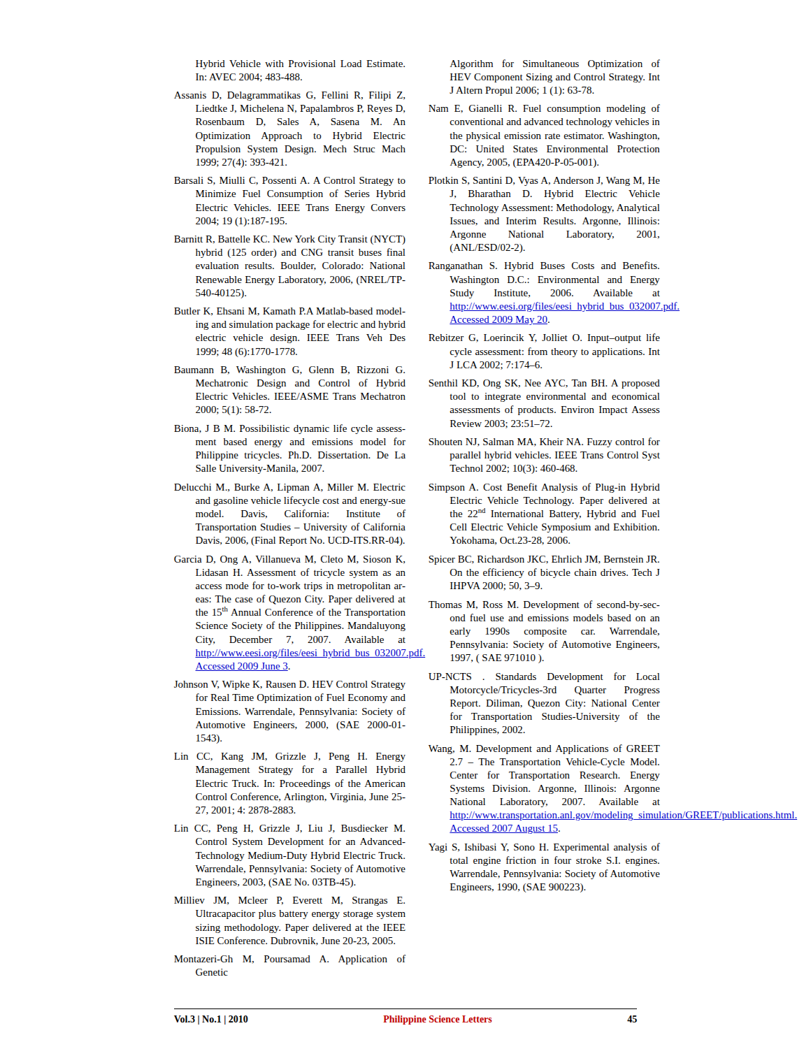Hybrid Vehicle with Provisional Load Estimate. In: AVEC 2004; 483-488.
Assanis D, Delagrammatikas G, Fellini R, Filipi Z, Liedtke J, Michelena N, Papalambros P, Reyes D, Rosenbaum D, Sales A, Sasena M. An Optimization Approach to Hybrid Electric Propulsion System Design. Mech Struc Mach 1999; 27(4): 393-421.
Barsali S, Miulli C, Possenti A. A Control Strategy to Minimize Fuel Consumption of Series Hybrid Electric Vehicles. IEEE Trans Energy Convers 2004; 19 (1):187-195.
Barnitt R, Battelle KC. New York City Transit (NYCT) hybrid (125 order) and CNG transit buses final evaluation results. Boulder, Colorado: National Renewable Energy Laboratory, 2006, (NREL/TP-540-40125).
Butler K, Ehsani M, Kamath P.A Matlab-based modeling and simulation package for electric and hybrid electric vehicle design. IEEE Trans Veh Des 1999; 48 (6):1770-1778.
Baumann B, Washington G, Glenn B, Rizzoni G. Mechatronic Design and Control of Hybrid Electric Vehicles. IEEE/ASME Trans Mechatron 2000; 5(1): 58-72.
Biona, J B M. Possibilistic dynamic life cycle assessment based energy and emissions model for Philippine tricycles. Ph.D. Dissertation. De La Salle University-Manila, 2007.
Delucchi M., Burke A, Lipman A, Miller M. Electric and gasoline vehicle lifecycle cost and energy-sue model. Davis, California: Institute of Transportation Studies – University of California Davis, 2006, (Final Report No. UCD-ITS.RR-04).
Garcia D, Ong A, Villanueva M, Cleto M, Sioson K, Lidasan H. Assessment of tricycle system as an access mode for to-work trips in metropolitan areas: The case of Quezon City. Paper delivered at the 15th Annual Conference of the Transportation Science Society of the Philippines. Mandaluyong City, December 7, 2007. Available at http://www.eesi.org/files/eesi_hybrid_bus_032007.pdf. Accessed 2009 June 3.
Johnson V, Wipke K, Rausen D. HEV Control Strategy for Real Time Optimization of Fuel Economy and Emissions. Warrendale, Pennsylvania: Society of Automotive Engineers, 2000, (SAE 2000-01-1543).
Lin CC, Kang JM, Grizzle J, Peng H. Energy Management Strategy for a Parallel Hybrid Electric Truck. In: Proceedings of the American Control Conference, Arlington, Virginia, June 25-27, 2001; 4: 2878-2883.
Lin CC, Peng H, Grizzle J, Liu J, Busdiecker M. Control System Development for an Advanced-Technology Medium-Duty Hybrid Electric Truck. Warrendale, Pennsylvania: Society of Automotive Engineers, 2003, (SAE No. 03TB-45).
Milliev JM, Mcleer P, Everett M, Strangas E. Ultracapacitor plus battery energy storage system sizing methodology. Paper delivered at the IEEE ISIE Conference. Dubrovnik, June 20-23, 2005.
Montazeri-Gh M, Poursamad A. Application of Genetic
Algorithm for Simultaneous Optimization of HEV Component Sizing and Control Strategy. Int J Altern Propul 2006; 1 (1): 63-78.
Nam E, Gianelli R. Fuel consumption modeling of conventional and advanced technology vehicles in the physical emission rate estimator. Washington, DC: United States Environmental Protection Agency, 2005, (EPA420-P-05-001).
Plotkin S, Santini D, Vyas A, Anderson J, Wang M, He J, Bharathan D. Hybrid Electric Vehicle Technology Assessment: Methodology, Analytical Issues, and Interim Results. Argonne, Illinois: Argonne National Laboratory, 2001, (ANL/ESD/02-2).
Ranganathan S. Hybrid Buses Costs and Benefits. Washington D.C.: Environmental and Energy Study Institute, 2006. Available at http://www.eesi.org/files/eesi_hybrid_bus_032007.pdf. Accessed 2009 May 20.
Rebitzer G, Loerincik Y, Jolliet O. Input–output life cycle assessment: from theory to applications. Int J LCA 2002; 7:174–6.
Senthil KD, Ong SK, Nee AYC, Tan BH. A proposed tool to integrate environmental and economical assessments of products. Environ Impact Assess Review 2003; 23:51–72.
Shouten NJ, Salman MA, Kheir NA. Fuzzy control for parallel hybrid vehicles. IEEE Trans Control Syst Technol 2002; 10(3): 460-468.
Simpson A. Cost Benefit Analysis of Plug-in Hybrid Electric Vehicle Technology. Paper delivered at the 22nd International Battery, Hybrid and Fuel Cell Electric Vehicle Symposium and Exhibition. Yokohama, Oct.23-28, 2006.
Spicer BC, Richardson JKC, Ehrlich JM, Bernstein JR. On the efficiency of bicycle chain drives. Tech J IHPVA 2000; 50, 3–9.
Thomas M, Ross M. Development of second-by-second fuel use and emissions models based on an early 1990s composite car. Warrendale, Pennsylvania: Society of Automotive Engineers, 1997, ( SAE 971010 ).
UP-NCTS . Standards Development for Local Motorcycle/Tricycles-3rd Quarter Progress Report. Diliman, Quezon City: National Center for Transportation Studies-University of the Philippines, 2002.
Wang, M. Development and Applications of GREET 2.7 – The Transportation Vehicle-Cycle Model. Center for Transportation Research. Energy Systems Division. Argonne, Illinois: Argonne National Laboratory, 2007. Available at http://www.transportation.anl.gov/modeling_simulation/GREET/publications.html. Accessed 2007 August 15.
Yagi S, Ishibasi Y, Sono H. Experimental analysis of total engine friction in four stroke S.I. engines. Warrendale, Pennsylvania: Society of Automotive Engineers, 1990, (SAE 900223).
Vol.3 | No.1 | 2010
Philippine Science Letters
45